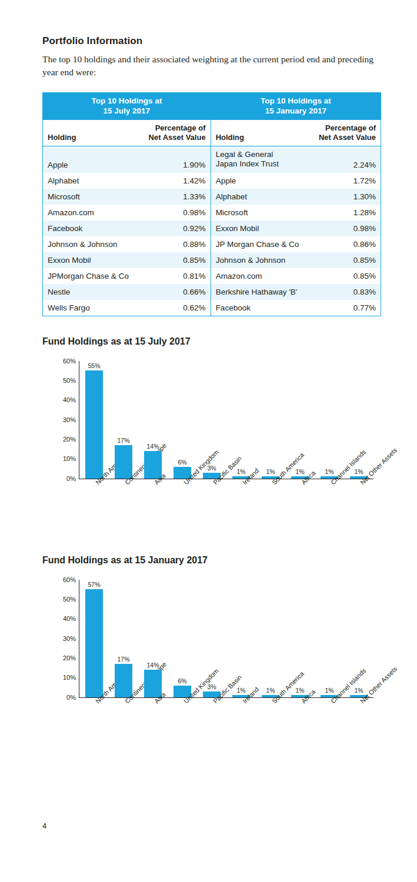Portfolio Information
The top 10 holdings and their associated weighting at the current period end and preceding year end were:
| Top 10 Holdings at 15 July 2017 | Top 10 Holdings at 15 January 2017 |
| --- | --- |
| Holding | Percentage of Net Asset Value | Holding | Percentage of Net Asset Value |
| Apple | 1.90% | Legal & General Japan Index Trust | 2.24% |
| Alphabet | 1.42% | Apple | 1.72% |
| Microsoft | 1.33% | Alphabet | 1.30% |
| Amazon.com | 0.98% | Microsoft | 1.28% |
| Facebook | 0.92% | Exxon Mobil | 0.98% |
| Johnson & Johnson | 0.88% | JP Morgan Chase & Co | 0.86% |
| Exxon Mobil | 0.85% | Johnson & Johnson | 0.85% |
| JPMorgan Chase & Co | 0.81% | Amazon.com | 0.85% |
| Nestle | 0.66% | Berkshire Hathaway 'B' | 0.83% |
| Wells Fargo | 0.62% | Facebook | 0.77% |
Fund Holdings as at 15 July 2017
60%
50%
40%
30%
20%
10%
0%
55%
North America
17%
Continental Europe
14%
Asia
6%
United Kingdom
3%
Pacific Basin
1%
Ireland
1%
South America
1%
Africa
1%
Channel Islands
1%
Net Other Assets
Fund Holdings as at 15 January 2017
60%
50%
40%
30%
20%
10%
0%
57%
North America
17%
Continental Europe
14%
Asia
6%
United Kingdom
3%
Pacific Basin
1%
Ireland
1%
South America
1%
Africa
1%
Channel Islands
1%
Net Other Assets
4